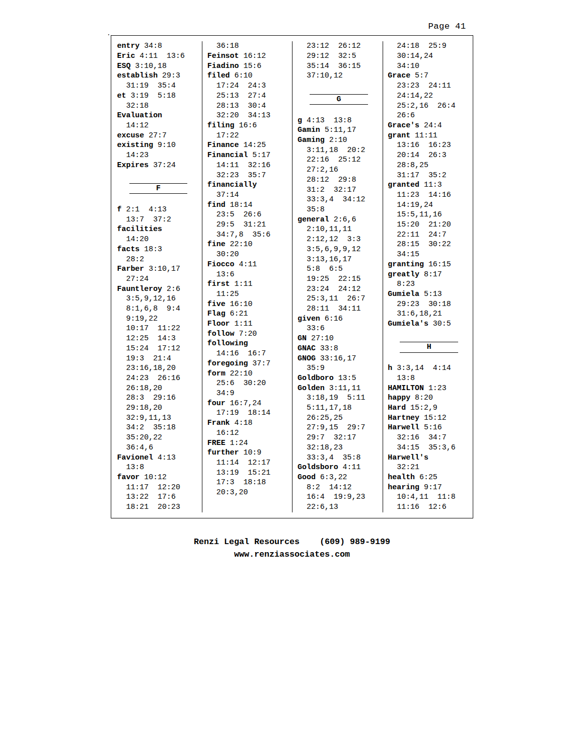.
Page 41
entry 34:8 Eric 4:11 13:6 ESQ 3:10,18 establish 29:3 31:19 35:4 et 3:19 5:18 32:18 Evaluation 14:12 excuse 27:7 existing 9:10 14:23 Expires 37:24
F
f 2:1 4:13 13:7 37:2 facilities 14:20 facts 18:3 28:2 Farber 3:10,17 27:24 Fauntleroy 2:6 3:5,9,12,16 8:1,6,8 9:4 9:19,22 10:17 11:22 12:25 14:3 15:24 17:12 19:3 21:4 23:16,18,20 24:23 26:16 26:18,20 28:3 29:16 29:18,20 32:9,11,13 34:2 35:18 35:20,22 36:4,6 Favionel 4:13 13:8 favor 10:12 11:17 12:20 13:22 17:6 18:21 20:23
36:18 Feinsot 16:12 Fiadino 15:6 filed 6:10 17:24 24:3 25:13 27:4 28:13 30:4 32:20 34:13 filing 16:6 17:22 Finance 14:25 Financial 5:17 14:11 32:16 32:23 35:7 financially 37:14 find 18:14 23:5 26:6 29:5 31:21 34:7,8 35:6 fine 22:10 30:20 Fiocco 4:11 13:6 first 1:11 11:25 five 16:10 Flag 6:21 Floor 1:11 follow 7:20 following 14:16 16:7 foregoing 37:7 form 22:10 25:6 30:20 34:9 four 16:7,24 17:19 18:14 Frank 4:18 16:12 FREE 1:24 further 10:9 11:14 12:17 13:19 15:21 17:3 18:18 20:3,20
23:12 26:12 29:12 32:5 35:14 36:15 37:10,12
G
g 4:13 13:8 Gamin 5:11,17 Gaming 2:10 3:11,18 20:2 22:16 25:12 27:2,16 28:12 29:8 31:2 32:17 33:3,4 34:12 35:8 general 2:6,6 2:10,11,11 2:12,12 3:3 3:5,6,9,9,12 3:13,16,17 5:8 6:5 19:25 22:15 23:24 24:12 25:3,11 26:7 28:11 34:11 given 6:16 33:6 GN 27:10 GNAC 33:8 GNOG 33:16,17 35:9 Goldboro 13:5 Golden 3:11,11 3:18,19 5:11 5:11,17,18 26:25,25 27:9,15 29:7 29:7 32:17 32:18,23 33:3,4 35:8 Goldsboro 4:11 Good 6:3,22 8:2 14:12 16:4 19:9,23 22:6,13
24:18 25:9 30:14,24 34:10 Grace 5:7 23:23 24:11 24:14,22 25:2,16 26:4 26:6 Grace's 24:4 grant 11:11 13:16 16:23 20:14 26:3 28:8,25 31:17 35:2 granted 11:3 11:23 14:16 14:19,24 15:5,11,16 15:20 21:20 22:11 24:7 28:15 30:22 34:15 granting 16:15 greatly 8:17 8:23 Gumiela 5:13 29:23 30:18 31:6,18,21 Gumiela's 30:5
H
h 3:3,14 4:14 13:8 HAMILTON 1:23 happy 8:20 Hard 15:2,9 Hartney 15:12 Harwell 5:16 32:16 34:7 34:15 35:3,6 Harwell's 32:21 health 6:25 hearing 9:17 10:4,11 11:8 11:16 12:6
Renzi Legal Resources (609) 989-9199
www.renziassociates.com